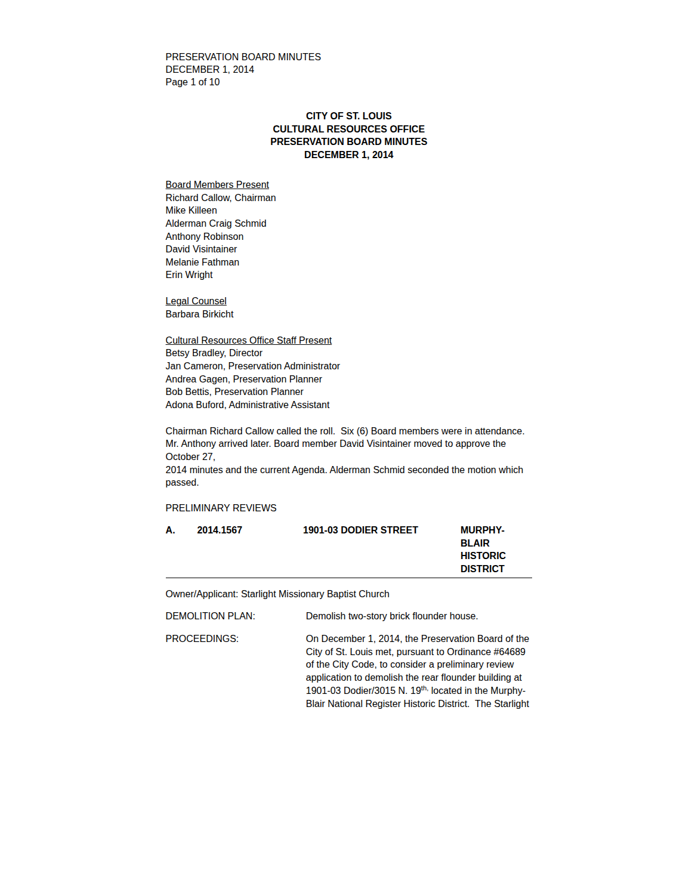PRESERVATION BOARD MINUTES
DECEMBER 1, 2014
Page 1 of 10
CITY OF ST. LOUIS
CULTURAL RESOURCES OFFICE
PRESERVATION BOARD MINUTES
DECEMBER 1, 2014
Board Members Present
Richard Callow, Chairman
Mike Killeen
Alderman Craig Schmid
Anthony Robinson
David Visintainer
Melanie Fathman
Erin Wright
Legal Counsel
Barbara Birkicht
Cultural Resources Office Staff Present
Betsy Bradley, Director
Jan Cameron, Preservation Administrator
Andrea Gagen, Preservation Planner
Bob Bettis, Preservation Planner
Adona Buford, Administrative Assistant
Chairman Richard Callow called the roll. Six (6) Board members were in attendance.
Mr. Anthony arrived later. Board member David Visintainer moved to approve the October 27,
2014 minutes and the current Agenda. Alderman Schmid seconded the motion which passed.
PRELIMINARY REVIEWS
| A. | 2014.1567 | 1901-03 DODIER STREET | MURPHY-BLAIR HISTORIC DISTRICT |
Owner/Applicant: Starlight Missionary Baptist Church
| DEMOLITION PLAN: | Demolish two-story brick flounder house. |
| PROCEEDINGS: | On December 1, 2014, the Preservation Board of the City of St. Louis met, pursuant to Ordinance #64689 of the City Code, to consider a preliminary review application to demolish the rear flounder building at 1901-03 Dodier/3015 N. 19 th, located in the Murphy-Blair National Register Historic District. The Starlight |